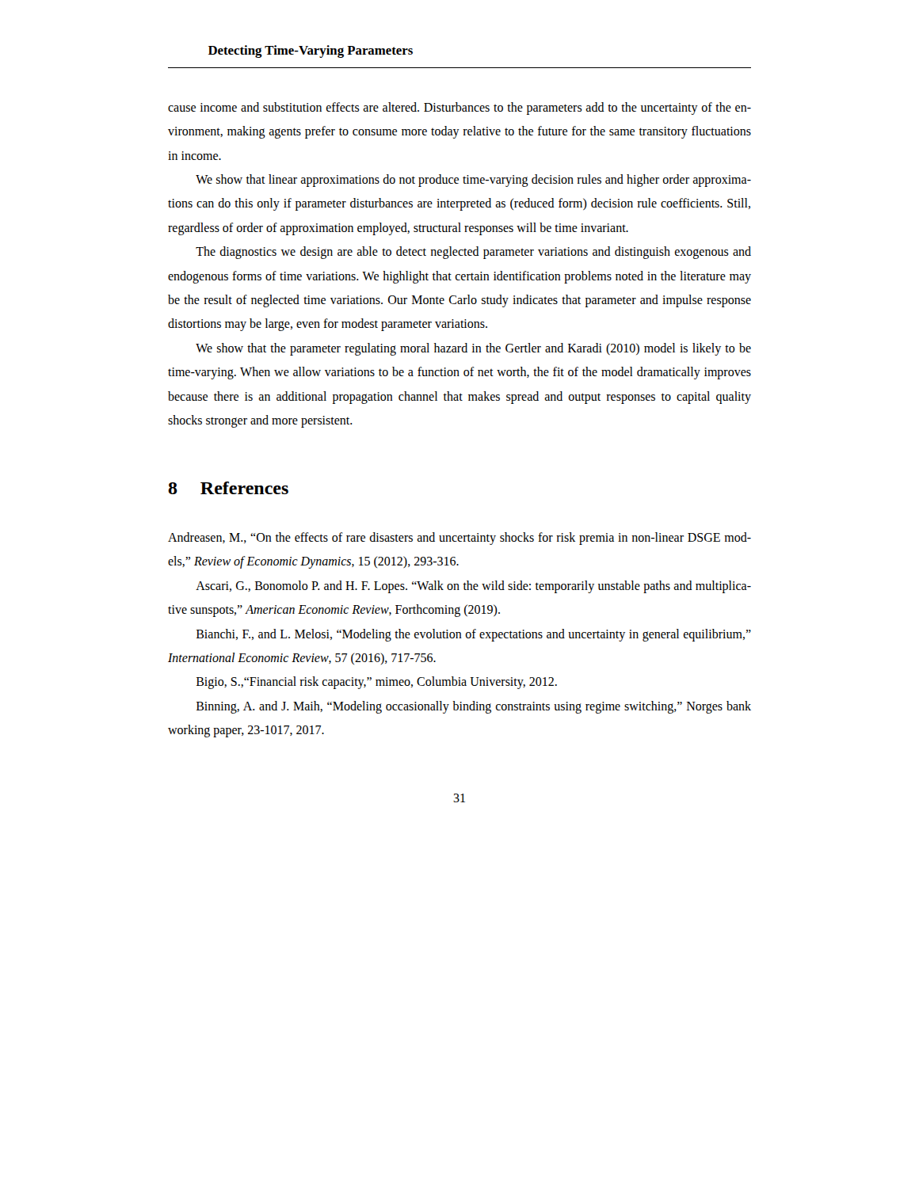Detecting Time-Varying Parameters
cause income and substitution effects are altered. Disturbances to the parameters add to the uncertainty of the environment, making agents prefer to consume more today relative to the future for the same transitory fluctuations in income.
We show that linear approximations do not produce time-varying decision rules and higher order approximations can do this only if parameter disturbances are interpreted as (reduced form) decision rule coefficients. Still, regardless of order of approximation employed, structural responses will be time invariant.
The diagnostics we design are able to detect neglected parameter variations and distinguish exogenous and endogenous forms of time variations. We highlight that certain identification problems noted in the literature may be the result of neglected time variations. Our Monte Carlo study indicates that parameter and impulse response distortions may be large, even for modest parameter variations.
We show that the parameter regulating moral hazard in the Gertler and Karadi (2010) model is likely to be time-varying. When we allow variations to be a function of net worth, the fit of the model dramatically improves because there is an additional propagation channel that makes spread and output responses to capital quality shocks stronger and more persistent.
8 References
Andreasen, M., “On the effects of rare disasters and uncertainty shocks for risk premia in non-linear DSGE models,” Review of Economic Dynamics, 15 (2012), 293-316.
Ascari, G., Bonomolo P. and H. F. Lopes. “Walk on the wild side: temporarily unstable paths and multiplicative sunspots,” American Economic Review, Forthcoming (2019).
Bianchi, F., and L. Melosi, “Modeling the evolution of expectations and uncertainty in general equilibrium,” International Economic Review, 57 (2016), 717-756.
Bigio, S.,“Financial risk capacity,” mimeo, Columbia University, 2012.
Binning, A. and J. Maih, “Modeling occasionally binding constraints using regime switching,” Norges bank working paper, 23-1017, 2017.
31